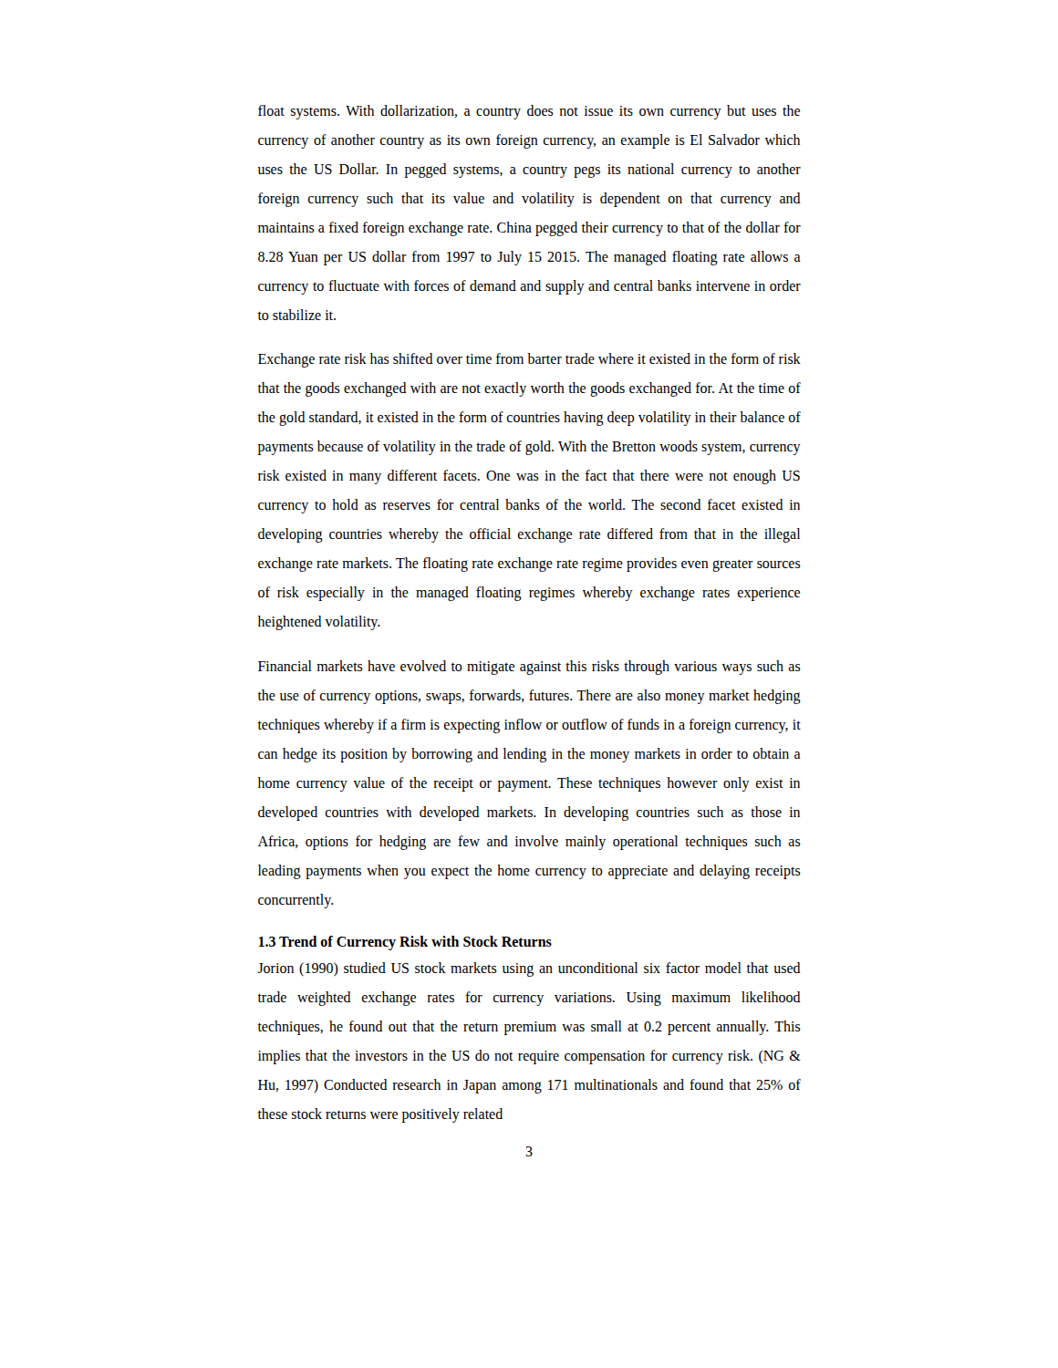float systems. With dollarization, a country does not issue its own currency but uses the currency of another country as its own foreign currency, an example is El Salvador which uses the US Dollar. In pegged systems, a country pegs its national currency to another foreign currency such that its value and volatility is dependent on that currency and maintains a fixed foreign exchange rate. China pegged their currency to that of the dollar for 8.28 Yuan per US dollar from 1997 to July 15 2015. The managed floating rate allows a currency to fluctuate with forces of demand and supply and central banks intervene in order to stabilize it.
Exchange rate risk has shifted over time from barter trade where it existed in the form of risk that the goods exchanged with are not exactly worth the goods exchanged for. At the time of the gold standard, it existed in the form of countries having deep volatility in their balance of payments because of volatility in the trade of gold. With the Bretton woods system, currency risk existed in many different facets. One was in the fact that there were not enough US currency to hold as reserves for central banks of the world. The second facet existed in developing countries whereby the official exchange rate differed from that in the illegal exchange rate markets. The floating rate exchange rate regime provides even greater sources of risk especially in the managed floating regimes whereby exchange rates experience heightened volatility.
Financial markets have evolved to mitigate against this risks through various ways such as the use of currency options, swaps, forwards, futures. There are also money market hedging techniques whereby if a firm is expecting inflow or outflow of funds in a foreign currency, it can hedge its position by borrowing and lending in the money markets in order to obtain a home currency value of the receipt or payment. These techniques however only exist in developed countries with developed markets. In developing countries such as those in Africa, options for hedging are few and involve mainly operational techniques such as leading payments when you expect the home currency to appreciate and delaying receipts concurrently.
1.3 Trend of Currency Risk with Stock Returns
Jorion (1990) studied US stock markets using an unconditional six factor model that used trade weighted exchange rates for currency variations. Using maximum likelihood techniques, he found out that the return premium was small at 0.2 percent annually. This implies that the investors in the US do not require compensation for currency risk. (NG & Hu, 1997) Conducted research in Japan among 171 multinationals and found that 25% of these stock returns were positively related
3